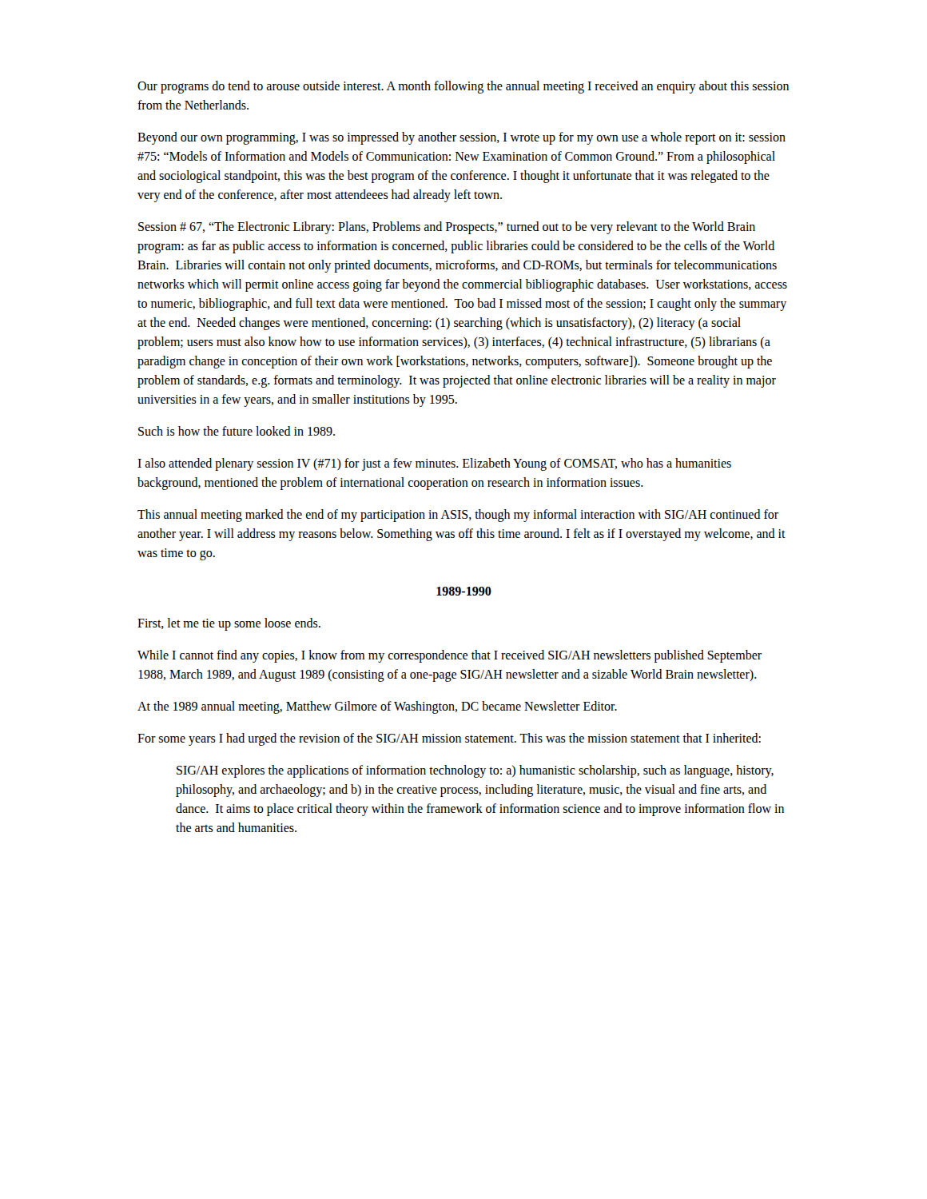Our programs do tend to arouse outside interest. A month following the annual meeting I received an enquiry about this session from the Netherlands.
Beyond our own programming, I was so impressed by another session, I wrote up for my own use a whole report on it: session #75: “Models of Information and Models of Communication: New Examination of Common Ground.” From a philosophical and sociological standpoint, this was the best program of the conference. I thought it unfortunate that it was relegated to the very end of the conference, after most attendeees had already left town.
Session # 67, “The Electronic Library: Plans, Problems and Prospects,” turned out to be very relevant to the World Brain program: as far as public access to information is concerned, public libraries could be considered to be the cells of the World Brain. Libraries will contain not only printed documents, microforms, and CD-ROMs, but terminals for telecommunications networks which will permit online access going far beyond the commercial bibliographic databases. User workstations, access to numeric, bibliographic, and full text data were mentioned. Too bad I missed most of the session; I caught only the summary at the end. Needed changes were mentioned, concerning: (1) searching (which is unsatisfactory), (2) literacy (a social problem; users must also know how to use information services), (3) interfaces, (4) technical infrastructure, (5) librarians (a paradigm change in conception of their own work [workstations, networks, computers, software]). Someone brought up the problem of standards, e.g. formats and terminology. It was projected that online electronic libraries will be a reality in major universities in a few years, and in smaller institutions by 1995.
Such is how the future looked in 1989.
I also attended plenary session IV (#71) for just a few minutes. Elizabeth Young of COMSAT, who has a humanities background, mentioned the problem of international cooperation on research in information issues.
This annual meeting marked the end of my participation in ASIS, though my informal interaction with SIG/AH continued for another year. I will address my reasons below. Something was off this time around. I felt as if I overstayed my welcome, and it was time to go.
1989-1990
First, let me tie up some loose ends.
While I cannot find any copies, I know from my correspondence that I received SIG/AH newsletters published September 1988, March 1989, and August 1989 (consisting of a one-page SIG/AH newsletter and a sizable World Brain newsletter).
At the 1989 annual meeting, Matthew Gilmore of Washington, DC became Newsletter Editor.
For some years I had urged the revision of the SIG/AH mission statement. This was the mission statement that I inherited:
SIG/AH explores the applications of information technology to: a) humanistic scholarship, such as language, history, philosophy, and archaeology; and b) in the creative process, including literature, music, the visual and fine arts, and dance. It aims to place critical theory within the framework of information science and to improve information flow in the arts and humanities.